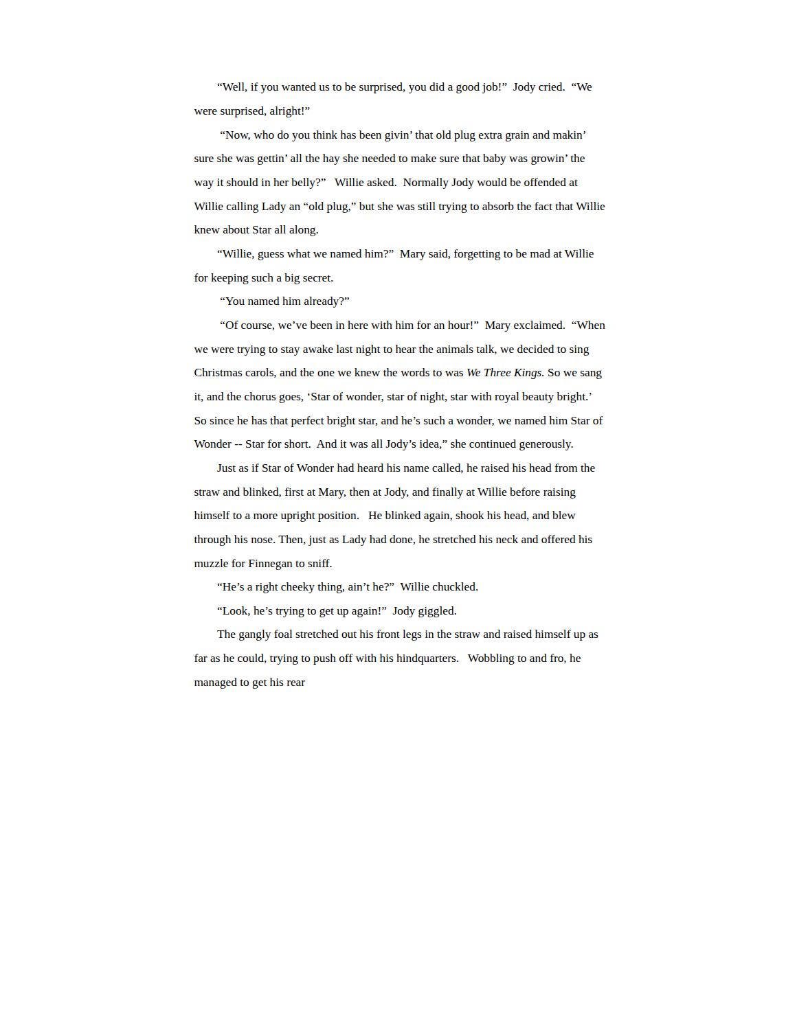“Well, if you wanted us to be surprised, you did a good job!” Jody cried. “We were surprised, alright!”
“Now, who do you think has been givin’ that old plug extra grain and makin’ sure she was gettin’ all the hay she needed to make sure that baby was growin’ the way it should in her belly?” Willie asked. Normally Jody would be offended at Willie calling Lady an “old plug,” but she was still trying to absorb the fact that Willie knew about Star all along.
“Willie, guess what we named him?” Mary said, forgetting to be mad at Willie for keeping such a big secret.
“You named him already?”
“Of course, we’ve been in here with him for an hour!” Mary exclaimed. “When we were trying to stay awake last night to hear the animals talk, we decided to sing Christmas carols, and the one we knew the words to was We Three Kings. So we sang it, and the chorus goes, ‘Star of wonder, star of night, star with royal beauty bright.’ So since he has that perfect bright star, and he’s such a wonder, we named him Star of Wonder -- Star for short. And it was all Jody’s idea,” she continued generously.
Just as if Star of Wonder had heard his name called, he raised his head from the straw and blinked, first at Mary, then at Jody, and finally at Willie before raising himself to a more upright position. He blinked again, shook his head, and blew through his nose. Then, just as Lady had done, he stretched his neck and offered his muzzle for Finnegan to sniff.
“He’s a right cheeky thing, ain’t he?” Willie chuckled.
“Look, he’s trying to get up again!” Jody giggled.
The gangly foal stretched out his front legs in the straw and raised himself up as far as he could, trying to push off with his hindquarters. Wobbling to and fro, he managed to get his rear